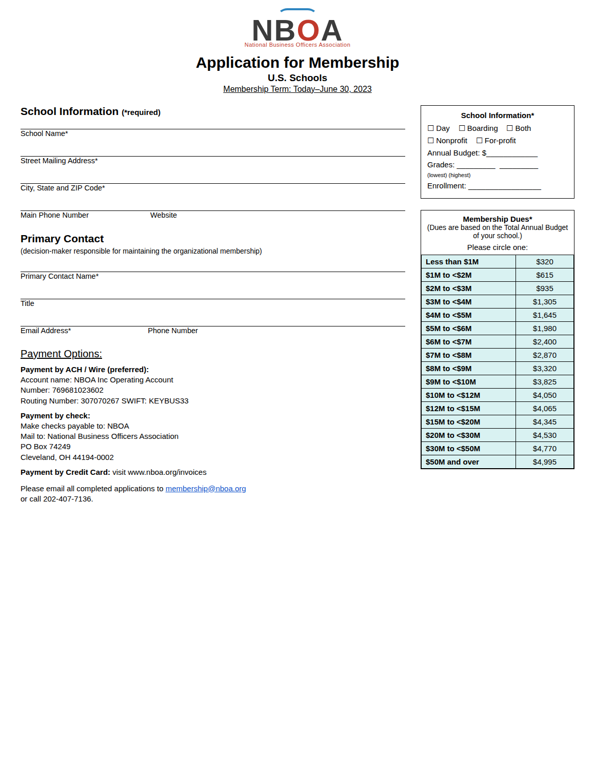NBOA
National Business Officers Association
Application for Membership
U.S. Schools
Membership Term: Today–June 30, 2023
School Information (*required)
School Name*
Street Mailing Address*
City, State and ZIP Code*
Main Phone Number Website
Primary Contact
(decision-maker responsible for maintaining the organizational membership)
Primary Contact Name*
Title
Email Address*Phone Number
Payment Options:
Payment by ACH / Wire (preferred):
Account name: NBOA Inc Operating Account
Number: 769681023602
Routing Number: 307070267 SWIFT: KEYBUS33
Payment by check:
Make checks payable to: NBOA
Mail to: National Business Officers Association
PO Box 74249
Cleveland, OH 44194-0002
Payment by Credit Card: visit www.nboa.org/invoices
Please email all completed applications to membership@nboa.org
or call 202-407-7136.
School Information*
☐ Day ☐ Boarding ☐ Both
☐ Nonprofit ☐ For-profit
Annual Budget: $____________
Grades: _________ _________
(lowest) (highest)
Enrollment: _________________
Membership Dues*
(Dues are based on the Total Annual Budget of your school.)
Please circle one:
| Less than $1M | $320 |
| $1M to <$2M | $615 |
| $2M to <$3M | $935 |
| $3M to <$4M | $1,305 |
| $4M to <$5M | $1,645 |
| $5M to <$6M | $1,980 |
| $6M to <$7M | $2,400 |
| $7M to <$8M | $2,870 |
| $8M to <$9M | $3,320 |
| $9M to <$10M | $3,825 |
| $10M to <$12M | $4,050 |
| $12M to <$15M | $4,065 |
| $15M to <$20M | $4,345 |
| $20M to <$30M | $4,530 |
| $30M to <$50M | $4,770 |
| $50M and over | $4,995 |